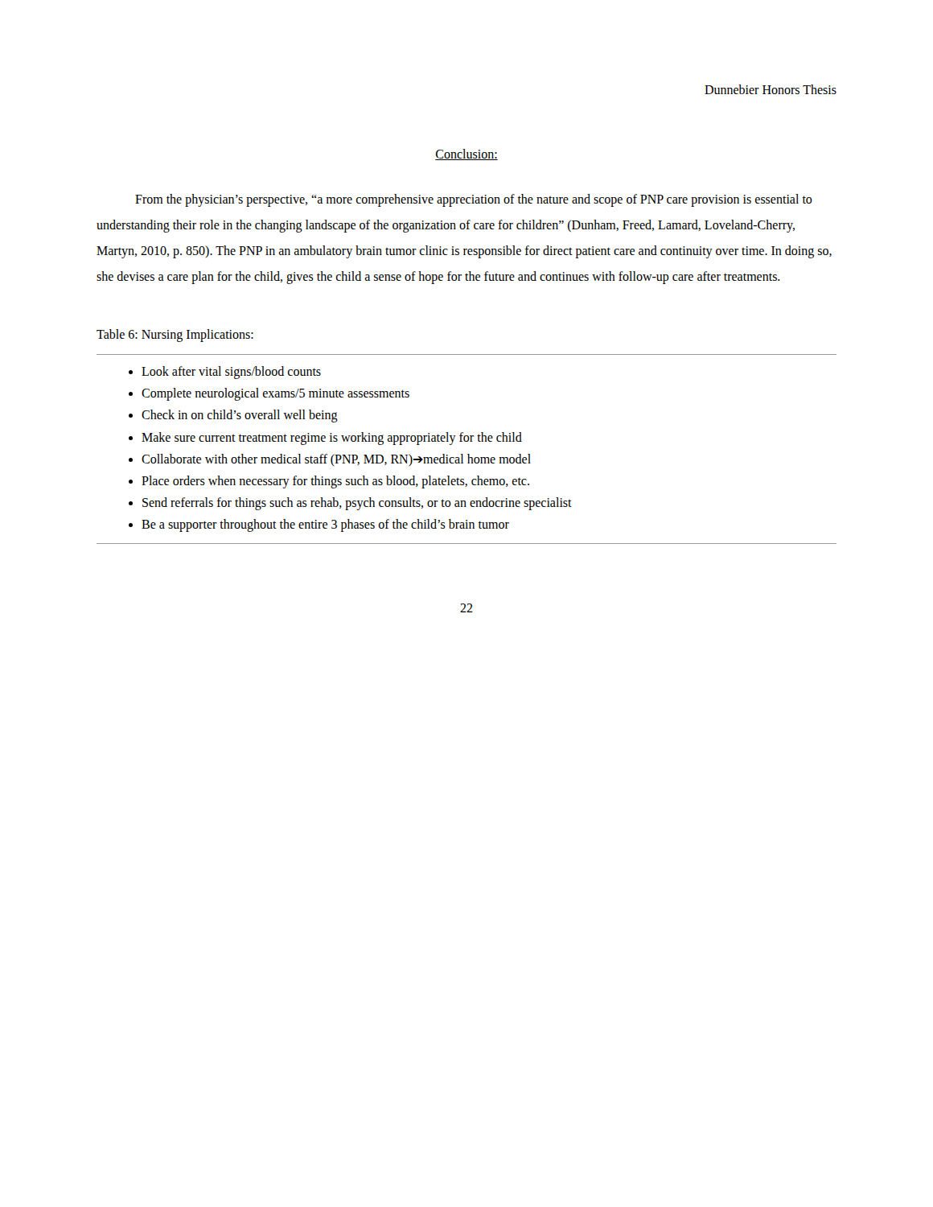Dunnebier Honors Thesis
Conclusion:
From the physician’s perspective, “a more comprehensive appreciation of the nature and scope of PNP care provision is essential to understanding their role in the changing landscape of the organization of care for children” (Dunham, Freed, Lamard, Loveland-Cherry, Martyn, 2010, p. 850). The PNP in an ambulatory brain tumor clinic is responsible for direct patient care and continuity over time. In doing so, she devises a care plan for the child, gives the child a sense of hope for the future and continues with follow-up care after treatments.
Table 6: Nursing Implications:
| Look after vital signs/blood counts Complete neurological exams/5 minute assessments Check in on child’s overall well being Make sure current treatment regime is working appropriately for the child Collaborate with other medical staff (PNP, MD, RN) ➔ medical home model Place orders when necessary for things such as blood, platelets, chemo, etc. Send referrals for things such as rehab, psych consults, or to an endocrine specialist Be a supporter throughout the entire 3 phases of the child’s brain tumor |
22